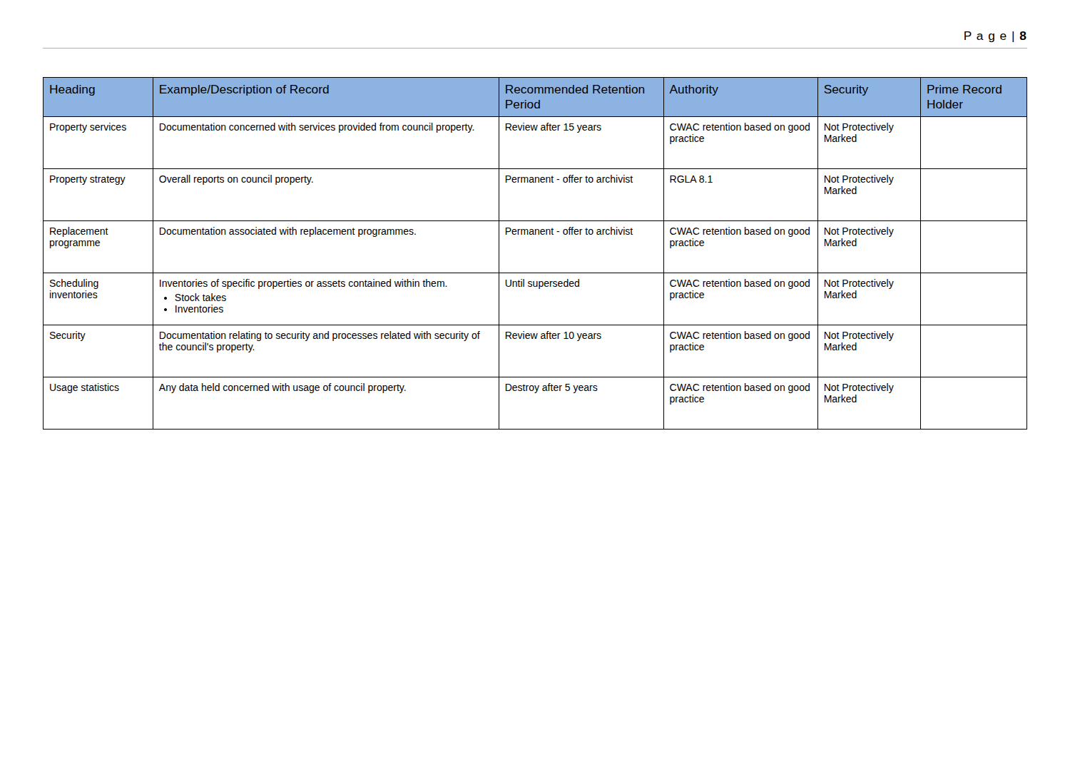P a g e | 8
| Heading | Example/Description of Record | Recommended Retention Period | Authority | Security | Prime Record Holder |
| --- | --- | --- | --- | --- | --- |
| Property services | Documentation concerned with services provided from council property. | Review after 15 years | CWAC retention based on good practice | Not Protectively Marked | |
| Property strategy | Overall reports on council property. | Permanent - offer to archivist | RGLA 8.1 | Not Protectively Marked | |
| Replacement programme | Documentation associated with replacement programmes. | Permanent - offer to archivist | CWAC retention based on good practice | Not Protectively Marked | |
| Scheduling inventories | Inventories of specific properties or assets contained within them. Stock takes Inventories | Until superseded | CWAC retention based on good practice | Not Protectively Marked | |
| Security | Documentation relating to security and processes related with security of the council's property. | Review after 10 years | CWAC retention based on good practice | Not Protectively Marked | |
| Usage statistics | Any data held concerned with usage of council property. | Destroy after 5 years | CWAC retention based on good practice | Not Protectively Marked | |